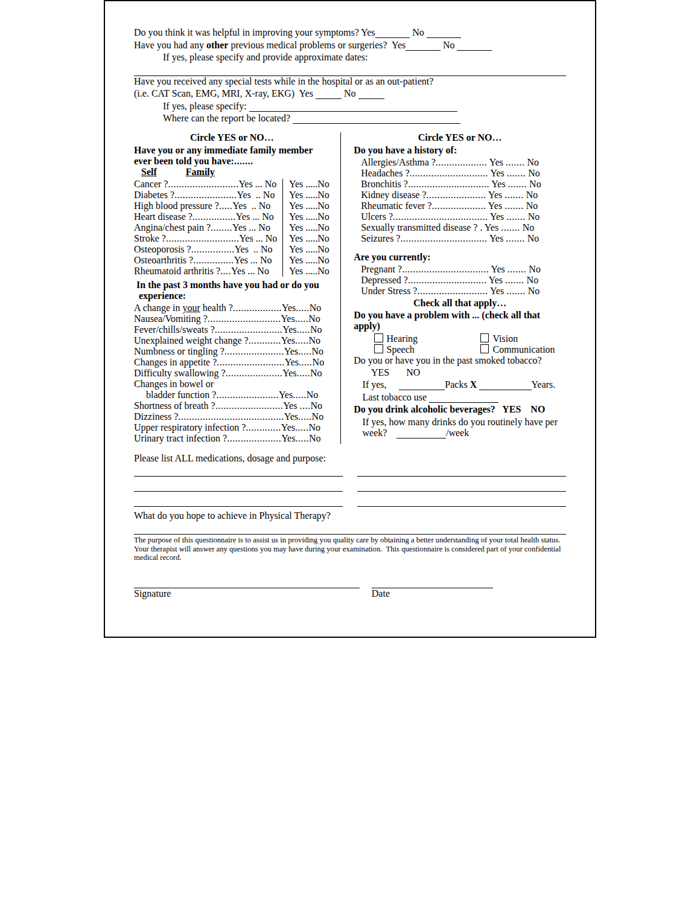Do you think it was helpful in improving your symptoms? Yes No
Have you had any other previous medical problems or surgeries? Yes No
If yes, please specify and provide approximate dates:
Have you received any special tests while in the hospital or as an out-patient?
(i.e. CAT Scan, EMG, MRI, X-ray, EKG) Yes No
If yes, please specify:
Where can the report be located?
Circle YES or NO…
Have you or any immediate family member ever been told you have:....... Self Family
| Cancer ? .......................... Yes ... No | Yes .....No |
| Diabetes ? ....................... Yes .. No | Yes .....No |
| High blood pressure ? ..... Yes .. No | Yes .....No |
| Heart disease ? ................ Yes ... No | Yes .....No |
| Angina/chest pain ? ........ Yes ... No | Yes .....No |
| Stroke ? ........................... Yes ... No | Yes .....No |
| Osteoporosis ? ................ Yes .. No | Yes .....No |
| Osteoarthritis ? ............... Yes ... No | Yes .....No |
| Rheumatoid arthritis ? .... Yes ... No | Yes .....No |
In the past 3 months have you had or do you
experience:
| A change in your health ? .................. Yes ..... No |
| Nausea/Vomiting ? ........................... Yes ..... No |
| Fever/chills/sweats ? ......................... Yes ..... No |
| Unexplained weight change ? ............ Yes ..... No |
| Numbness or tingling ? ...................... Yes ..... No |
| Changes in appetite ? ......................... Yes ..... No |
| Difficulty swallowing ? ..................... Yes ..... No |
| Changes in bowel or |
| bladder function ? ....................... Yes ..... No |
| Shortness of breath ? ......................... Yes .... No |
| Dizziness ? ....................................... Yes ..... No |
| Upper respiratory infection ? ............. Yes ..... No |
| Urinary tract infection ? .................... Yes ..... No |
Circle YES or NO…
Do you have a history of:
| Allergies/Asthma ? ................... Yes ....... No |
| Headaches ? ............................. Yes ....... No |
| Bronchitis ? .............................. Yes ....... No |
| Kidney disease ? ...................... Yes ....... No |
| Rheumatic fever ? .................... Yes ....... No |
| Ulcers ? ................................... Yes ....... No |
| Sexually transmitted disease ? . Yes ....... No |
| Seizures ? ................................ Yes ....... No |
Are you currently:
| Pregnant ? ................................ Yes ....... No |
| Depressed ? ............................. Yes ....... No |
| Under Stress ? .......................... Yes ....... No |
Check all that apply…
Do you have a problem with ... (check all that apply)
| Hearing | Vision |
| Speech | Communication |
Do you or have you in the past smoked tobacco?
YES NO
If yes, Packs X Years.
Last tobacco use
Do you drink alcoholic beverages? YES NO
If yes, how many drinks do you routinely have per week? /week
Please list ALL medications, dosage and purpose:
What do you hope to achieve in Physical Therapy?
The purpose of this questionnaire is to assist us in providing you quality care by obtaining a better understanding of your total health status. Your therapist will answer any questions you may have during your examination. This questionnaire is considered part of your confidential medical record.
Signature
Date